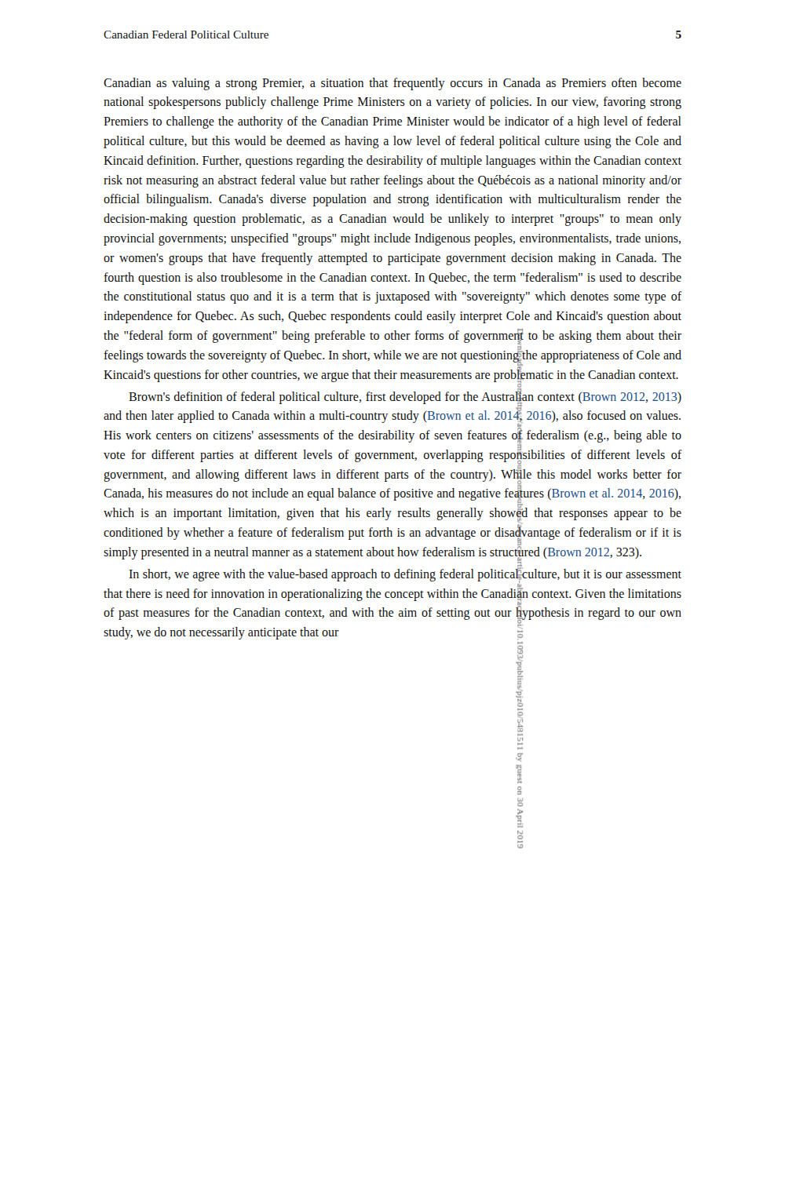Canadian Federal Political Culture 5
Downloaded from https://academic.oup.com/publius/advance-article-abstract/doi/10.1093/publius/pjz010/5481511 by guest on 30 April 2019
Canadian as valuing a strong Premier, a situation that frequently occurs in Canada as Premiers often become national spokespersons publicly challenge Prime Ministers on a variety of policies. In our view, favoring strong Premiers to challenge the authority of the Canadian Prime Minister would be indicator of a high level of federal political culture, but this would be deemed as having a low level of federal political culture using the Cole and Kincaid definition. Further, questions regarding the desirability of multiple languages within the Canadian context risk not measuring an abstract federal value but rather feelings about the Québécois as a national minority and/or official bilingualism. Canada's diverse population and strong identification with multiculturalism render the decision-making question problematic, as a Canadian would be unlikely to interpret "groups" to mean only provincial governments; unspecified "groups" might include Indigenous peoples, environmentalists, trade unions, or women's groups that have frequently attempted to participate government decision making in Canada. The fourth question is also troublesome in the Canadian context. In Quebec, the term "federalism" is used to describe the constitutional status quo and it is a term that is juxtaposed with "sovereignty" which denotes some type of independence for Quebec. As such, Quebec respondents could easily interpret Cole and Kincaid's question about the "federal form of government" being preferable to other forms of government to be asking them about their feelings towards the sovereignty of Quebec. In short, while we are not questioning the appropriateness of Cole and Kincaid's questions for other countries, we argue that their measurements are problematic in the Canadian context.
Brown's definition of federal political culture, first developed for the Australian context (Brown 2012, 2013) and then later applied to Canada within a multi-country study (Brown et al. 2014, 2016), also focused on values. His work centers on citizens' assessments of the desirability of seven features of federalism (e.g., being able to vote for different parties at different levels of government, overlapping responsibilities of different levels of government, and allowing different laws in different parts of the country). While this model works better for Canada, his measures do not include an equal balance of positive and negative features (Brown et al. 2014, 2016), which is an important limitation, given that his early results generally showed that responses appear to be conditioned by whether a feature of federalism put forth is an advantage or disadvantage of federalism or if it is simply presented in a neutral manner as a statement about how federalism is structured (Brown 2012, 323).
In short, we agree with the value-based approach to defining federal political culture, but it is our assessment that there is need for innovation in operationalizing the concept within the Canadian context. Given the limitations of past measures for the Canadian context, and with the aim of setting out our hypothesis in regard to our own study, we do not necessarily anticipate that our